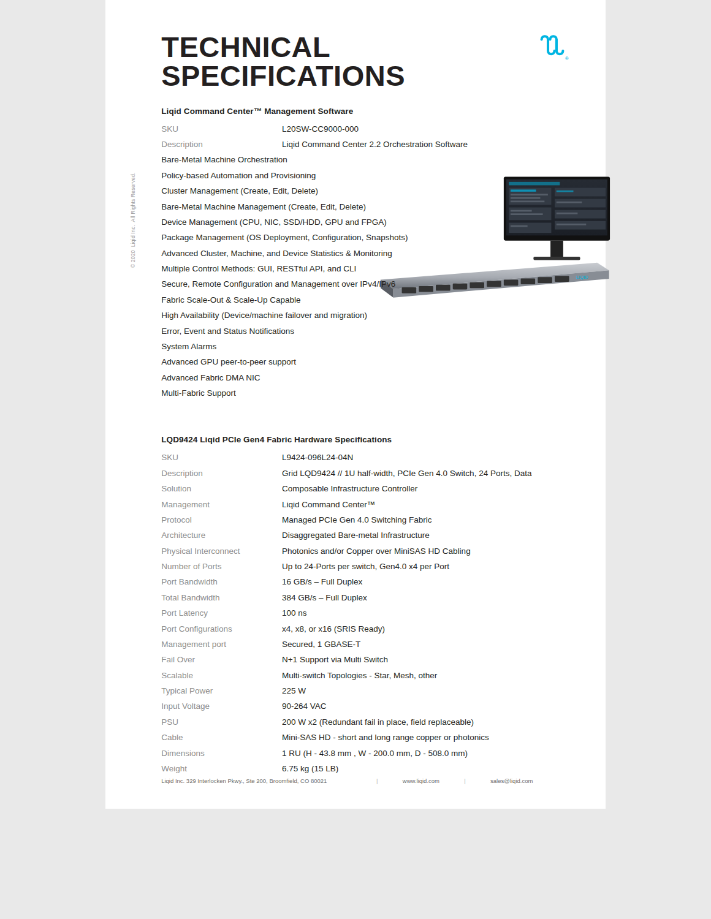© 2020 Liqid Inc. All Rights Reserved.
Technical Specifications
®
Liqid Command Center™ Management Software
SKU
L20SW-CC9000-000
Description
Liqid Command Center 2.2 Orchestration Software
Bare-Metal Machine Orchestration
Policy-based Automation and Provisioning
Cluster Management (Create, Edit, Delete)
Bare-Metal Machine Management (Create, Edit, Delete)
Device Management (CPU, NIC, SSD/HDD, GPU and FPGA)
Package Management (OS Deployment, Configuration, Snapshots)
Advanced Cluster, Machine, and Device Statistics & Monitoring
Multiple Control Methods: GUI, RESTful API, and CLI
Secure, Remote Configuration and Management over IPv4/IPv6
Fabric Scale-Out & Scale-Up Capable
High Availability (Device/machine failover and migration)
Error, Event and Status Notifications
System Alarms
Advanced GPU peer-to-peer support
Advanced Fabric DMA NIC
Multi-Fabric Support
LQD9424 Liqid PCIe Gen4 Fabric Hardware Specifications
SKU
L9424-096L24-04N
Description
Grid LQD9424 // 1U half-width, PCIe Gen 4.0 Switch, 24 Ports, Data
Solution
Composable Infrastructure Controller
Management
Liqid Command Center™
Protocol
Managed PCIe Gen 4.0 Switching Fabric
Architecture
Disaggregated Bare-metal Infrastructure
Physical Interconnect
Photonics and/or Copper over MiniSAS HD Cabling
Number of Ports
Up to 24-Ports per switch, Gen4.0 x4 per Port
Port Bandwidth
16 GB/s – Full Duplex
Total Bandwidth
384 GB/s – Full Duplex
Port Latency
100 ns
Port Configurations
x4, x8, or x16 (SRIS Ready)
Management port
Secured, 1 GBASE-T
Fail Over
N+1 Support via Multi Switch
Scalable
Multi-switch Topologies - Star, Mesh, other
Typical Power
225 W
Input Voltage
90-264 VAC
PSU
200 W x2 (Redundant fail in place, field replaceable)
Cable
Mini-SAS HD - short and long range copper or photonics
Dimensions
1 RU (H - 43.8 mm , W - 200.0 mm, D - 508.0 mm)
Weight
6.75 kg (15 LB)
Liqid Inc. 329 Interlocken Pkwy., Ste 200, Broomfield, CO 80021 | www.liqid.com | sales@liqid.com